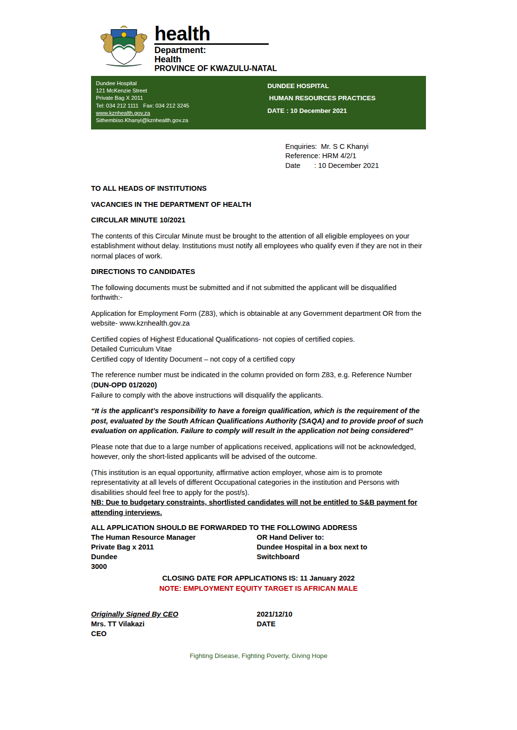health
Department:
Health
PROVINCE OF KWAZULU-NATAL
Dundee Hospital
121 McKenzie Street
Private Bag X 2011
Tel: 034 212 1111 Fax: 034 212 3245
www.kznhealth.gov.za
Sithembiso.Khanyi@kznhealth.gov.za
DUNDEE HOSPITAL
HUMAN RESOURCES PRACTICES
DATE : 10 December 2021
Enquiries: Mr. S C Khanyi
Reference: HRM 4/2/1
Date : 10 December 2021
TO ALL HEADS OF INSTITUTIONS
VACANCIES IN THE DEPARTMENT OF HEALTH
CIRCULAR MINUTE 10/2021
The contents of this Circular Minute must be brought to the attention of all eligible employees on your establishment without delay. Institutions must notify all employees who qualify even if they are not in their normal places of work.
DIRECTIONS TO CANDIDATES
The following documents must be submitted and if not submitted the applicant will be disqualified forthwith:-
Application for Employment Form (Z83), which is obtainable at any Government department OR from the website- www.kznhealth.gov.za
Certified copies of Highest Educational Qualifications- not copies of certified copies.
Detailed Curriculum Vitae
Certified copy of Identity Document – not copy of a certified copy
The reference number must be indicated in the column provided on form Z83, e.g. Reference Number (DUN-OPD 01/2020)
Failure to comply with the above instructions will disqualify the applicants.
“It is the applicant’s responsibility to have a foreign qualification, which is the requirement of the post, evaluated by the South African Qualifications Authority (SAQA) and to provide proof of such evaluation on application. Failure to comply will result in the application not being considered”
Please note that due to a large number of applications received, applications will not be acknowledged, however, only the short-listed applicants will be advised of the outcome.
(This institution is an equal opportunity, affirmative action employer, whose aim is to promote representativity at all levels of different Occupational categories in the institution and Persons with disabilities should feel free to apply for the post/s).
NB: Due to budgetary constraints, shortlisted candidates will not be entitled to S&B payment for attending interviews.
| ALL APPLICATION SHOULD BE FORWARDED TO THE FOLLOWING ADDRESS |
| The Human Resource Manager | OR Hand Deliver to: |
| Private Bag x 2011 | Dundee Hospital in a box next to |
| Dundee | Switchboard |
| 3000 | |
CLOSING DATE FOR APPLICATIONS IS: 11 January 2022
NOTE: EMPLOYMENT EQUITY TARGET IS AFRICAN MALE
| Originally Signed By CEO | 2021/12/10 |
| Mrs. TT Vilakazi | DATE |
| CEO | |
Fighting Disease, Fighting Poverty, Giving Hope